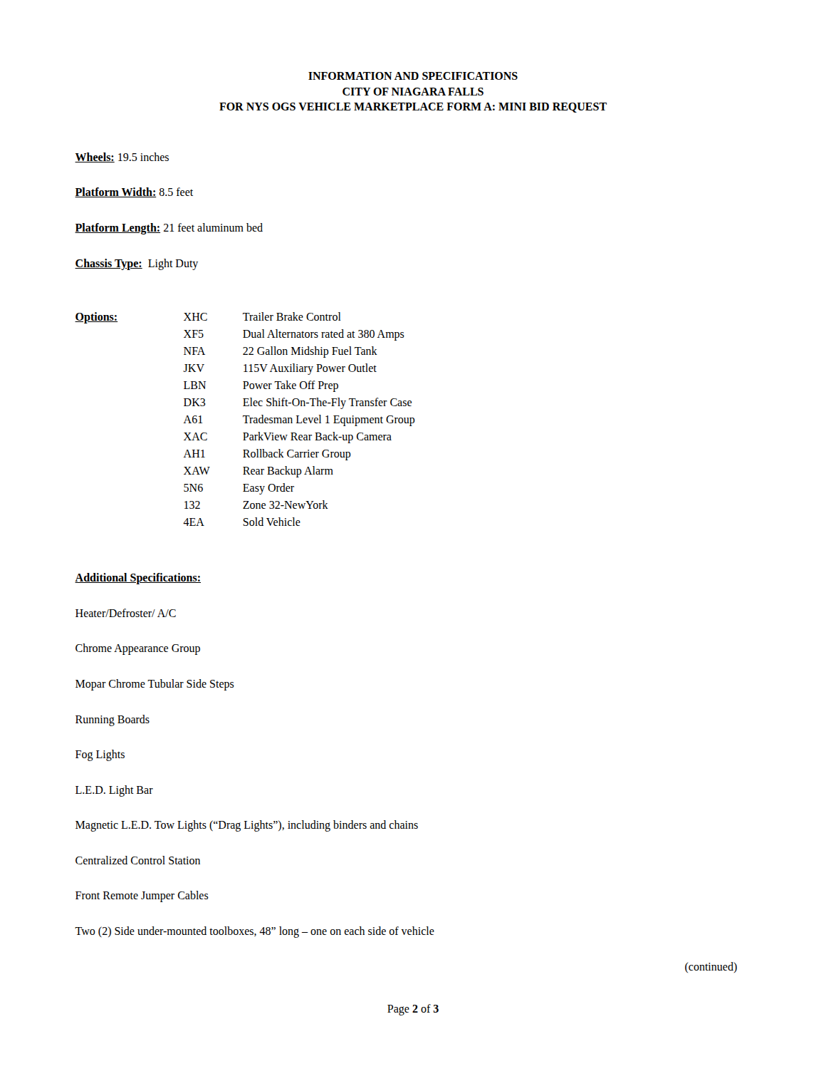INFORMATION AND SPECIFICATIONS
CITY OF NIAGARA FALLS
FOR NYS OGS VEHICLE MARKETPLACE FORM A: MINI BID REQUEST
Wheels: 19.5 inches
Platform Width: 8.5 feet
Platform Length: 21 feet aluminum bed
Chassis Type: Light Duty
| Options: | XHC | Trailer Brake Control |
| | XF5 | Dual Alternators rated at 380 Amps |
| | NFA | 22 Gallon Midship Fuel Tank |
| | JKV | 115V Auxiliary Power Outlet |
| | LBN | Power Take Off Prep |
| | DK3 | Elec Shift-On-The-Fly Transfer Case |
| | A61 | Tradesman Level 1 Equipment Group |
| | XAC | ParkView Rear Back-up Camera |
| | AH1 | Rollback Carrier Group |
| | XAW | Rear Backup Alarm |
| | 5N6 | Easy Order |
| | 132 | Zone 32-NewYork |
| | 4EA | Sold Vehicle |
Additional Specifications:
Heater/Defroster/ A/C
Chrome Appearance Group
Mopar Chrome Tubular Side Steps
Running Boards
Fog Lights
L.E.D. Light Bar
Magnetic L.E.D. Tow Lights (“Drag Lights”), including binders and chains
Centralized Control Station
Front Remote Jumper Cables
Two (2) Side under-mounted toolboxes, 48” long – one on each side of vehicle
(continued)
Page 2 of 3